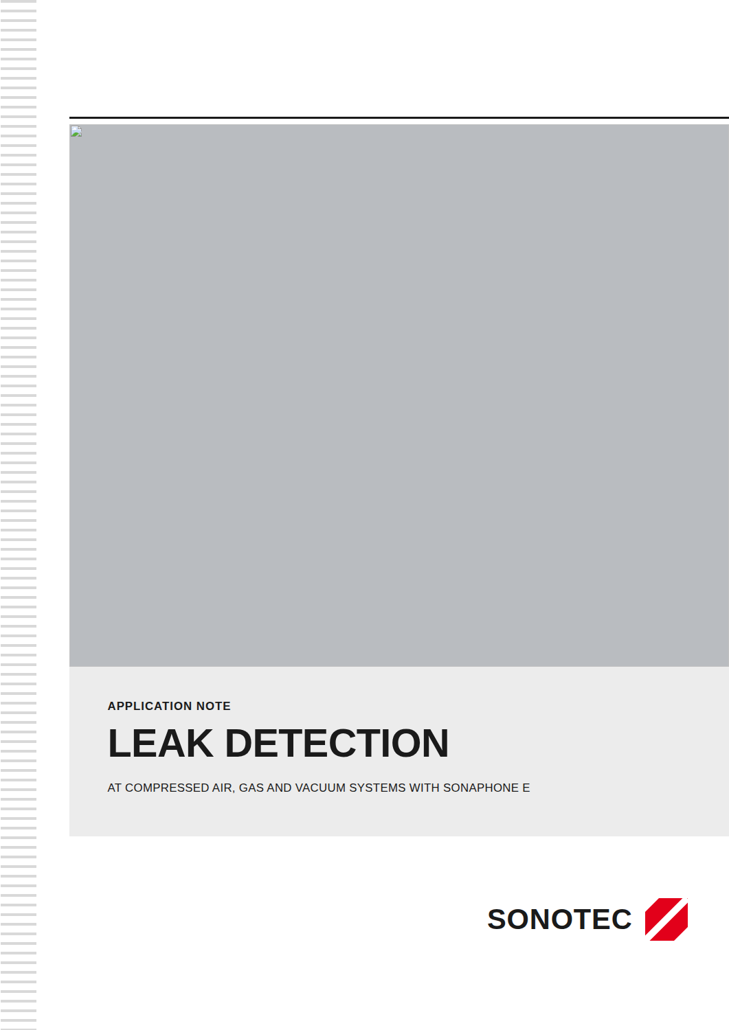Application Note
Leak Detection
At compressed air, gas and vacuum systems with SONAPHONE E
SONOTEC